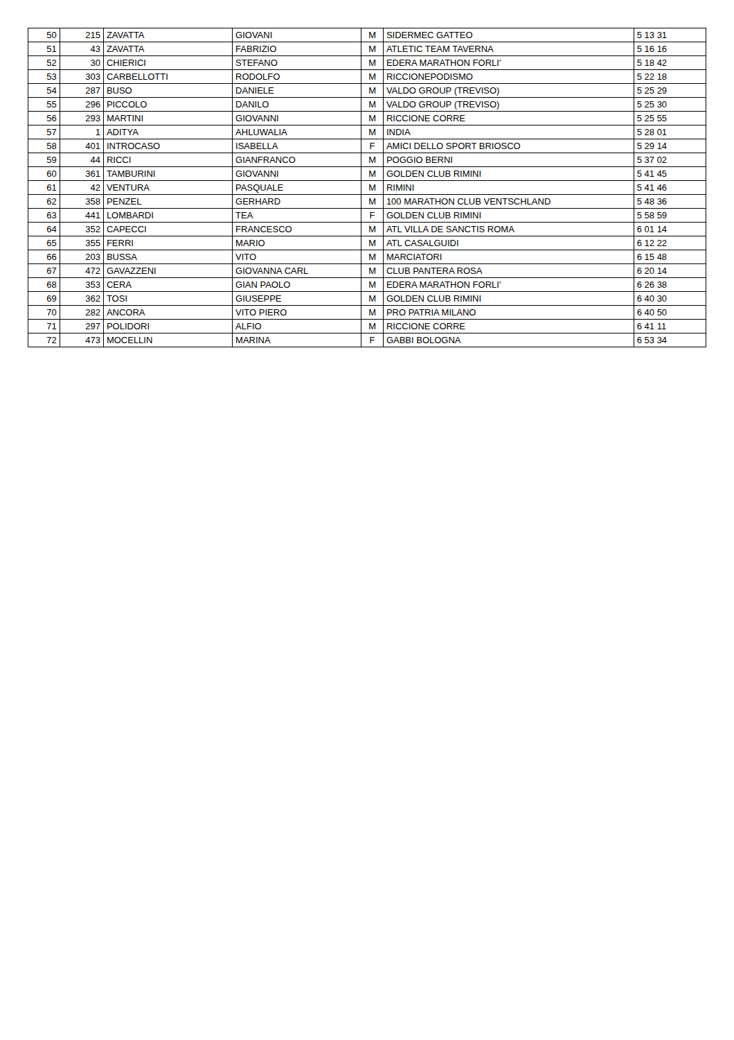| 50 | 215 | ZAVATTA | GIOVANI | M | SIDERMEC GATTEO | 5 13 31 |
| 51 | 43 | ZAVATTA | FABRIZIO | M | ATLETIC TEAM TAVERNA | 5 16 16 |
| 52 | 30 | CHIERICI | STEFANO | M | EDERA MARATHON FORLI' | 5 18 42 |
| 53 | 303 | CARBELLOTTI | RODOLFO | M | RICCIONEPODISMO | 5 22 18 |
| 54 | 287 | BUSO | DANIELE | M | VALDO GROUP (TREVISO) | 5 25 29 |
| 55 | 296 | PICCOLO | DANILO | M | VALDO GROUP (TREVISO) | 5 25 30 |
| 56 | 293 | MARTINI | GIOVANNI | M | RICCIONE CORRE | 5 25 55 |
| 57 | 1 | ADITYA | AHLUWALIA | M | INDIA | 5 28 01 |
| 58 | 401 | INTROCASO | ISABELLA | F | AMICI DELLO SPORT BRIOSCO | 5 29 14 |
| 59 | 44 | RICCI | GIANFRANCO | M | POGGIO BERNI | 5 37 02 |
| 60 | 361 | TAMBURINI | GIOVANNI | M | GOLDEN CLUB RIMINI | 5 41 45 |
| 61 | 42 | VENTURA | PASQUALE | M | RIMINI | 5 41 46 |
| 62 | 358 | PENZEL | GERHARD | M | 100 MARATHON CLUB VENTSCHLAND | 5 48 36 |
| 63 | 441 | LOMBARDI | TEA | F | GOLDEN CLUB RIMINI | 5 58 59 |
| 64 | 352 | CAPECCI | FRANCESCO | M | ATL VILLA DE SANCTIS ROMA | 6 01 14 |
| 65 | 355 | FERRI | MARIO | M | ATL CASALGUIDI | 6 12 22 |
| 66 | 203 | BUSSA | VITO | M | MARCIATORI | 6 15 48 |
| 67 | 472 | GAVAZZENI | GIOVANNA CARL | M | CLUB PANTERA ROSA | 6 20 14 |
| 68 | 353 | CERA | GIAN PAOLO | M | EDERA MARATHON FORLI' | 6 26 38 |
| 69 | 362 | TOSI | GIUSEPPE | M | GOLDEN CLUB RIMINI | 6 40 30 |
| 70 | 282 | ANCORA | VITO PIERO | M | PRO PATRIA MILANO | 6 40 50 |
| 71 | 297 | POLIDORI | ALFIO | M | RICCIONE CORRE | 6 41 11 |
| 72 | 473 | MOCELLIN | MARINA | F | GABBI BOLOGNA | 6 53 34 |